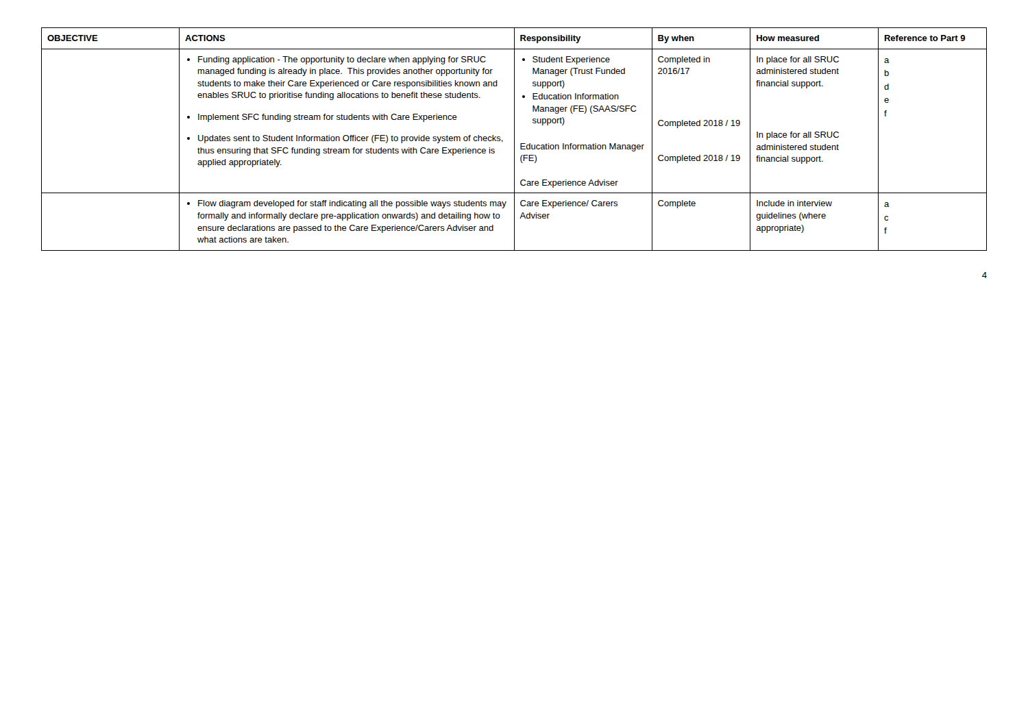| OBJECTIVE | ACTIONS | Responsibility | By when | How measured | Reference to Part 9 |
| --- | --- | --- | --- | --- | --- |
| | Funding application - The opportunity to declare when applying for SRUC managed funding is already in place. This provides another opportunity for students to make their Care Experienced or Care responsibilities known and enables SRUC to prioritise funding allocations to benefit these students. Implement SFC funding stream for students with Care Experience Updates sent to Student Information Officer (FE) to provide system of checks, thus ensuring that SFC funding stream for students with Care Experience is applied appropriately. | Student Experience Manager (Trust Funded support) Education Information Manager (FE) (SAAS/SFC support) Education Information Manager (FE) Care Experience Adviser | Completed in 2016/17 Completed 2018 / 19 Completed 2018 / 19 | In place for all SRUC administered student financial support. In place for all SRUC administered student financial support. | a b d e f |
| | Flow diagram developed for staff indicating all the possible ways students may formally and informally declare pre-application onwards) and detailing how to ensure declarations are passed to the Care Experience/Carers Adviser and what actions are taken. | Care Experience/ Carers Adviser | Complete | Include in interview guidelines (where appropriate) | a c f |
4